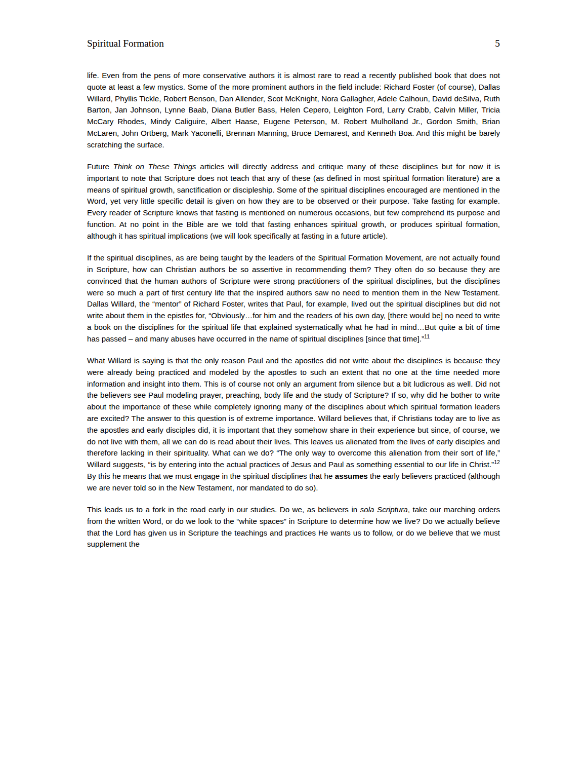Spiritual Formation 5
life. Even from the pens of more conservative authors it is almost rare to read a recently published book that does not quote at least a few mystics. Some of the more prominent authors in the field include: Richard Foster (of course), Dallas Willard, Phyllis Tickle, Robert Benson, Dan Allender, Scot McKnight, Nora Gallagher, Adele Calhoun, David deSilva, Ruth Barton, Jan Johnson, Lynne Baab, Diana Butler Bass, Helen Cepero, Leighton Ford, Larry Crabb, Calvin Miller, Tricia McCary Rhodes, Mindy Caliguire, Albert Haase, Eugene Peterson, M. Robert Mulholland Jr., Gordon Smith, Brian McLaren, John Ortberg, Mark Yaconelli, Brennan Manning, Bruce Demarest, and Kenneth Boa. And this might be barely scratching the surface.
Future Think on These Things articles will directly address and critique many of these disciplines but for now it is important to note that Scripture does not teach that any of these (as defined in most spiritual formation literature) are a means of spiritual growth, sanctification or discipleship. Some of the spiritual disciplines encouraged are mentioned in the Word, yet very little specific detail is given on how they are to be observed or their purpose. Take fasting for example. Every reader of Scripture knows that fasting is mentioned on numerous occasions, but few comprehend its purpose and function. At no point in the Bible are we told that fasting enhances spiritual growth, or produces spiritual formation, although it has spiritual implications (we will look specifically at fasting in a future article).
If the spiritual disciplines, as are being taught by the leaders of the Spiritual Formation Movement, are not actually found in Scripture, how can Christian authors be so assertive in recommending them? They often do so because they are convinced that the human authors of Scripture were strong practitioners of the spiritual disciplines, but the disciplines were so much a part of first century life that the inspired authors saw no need to mention them in the New Testament. Dallas Willard, the “mentor” of Richard Foster, writes that Paul, for example, lived out the spiritual disciplines but did not write about them in the epistles for, “Obviously…for him and the readers of his own day, [there would be] no need to write a book on the disciplines for the spiritual life that explained systematically what he had in mind…But quite a bit of time has passed – and many abuses have occurred in the name of spiritual disciplines [since that time].”11
What Willard is saying is that the only reason Paul and the apostles did not write about the disciplines is because they were already being practiced and modeled by the apostles to such an extent that no one at the time needed more information and insight into them. This is of course not only an argument from silence but a bit ludicrous as well. Did not the believers see Paul modeling prayer, preaching, body life and the study of Scripture? If so, why did he bother to write about the importance of these while completely ignoring many of the disciplines about which spiritual formation leaders are excited? The answer to this question is of extreme importance. Willard believes that, if Christians today are to live as the apostles and early disciples did, it is important that they somehow share in their experience but since, of course, we do not live with them, all we can do is read about their lives. This leaves us alienated from the lives of early disciples and therefore lacking in their spirituality. What can we do? “The only way to overcome this alienation from their sort of life,” Willard suggests, “is by entering into the actual practices of Jesus and Paul as something essential to our life in Christ.”12 By this he means that we must engage in the spiritual disciplines that he assumes the early believers practiced (although we are never told so in the New Testament, nor mandated to do so).
This leads us to a fork in the road early in our studies. Do we, as believers in sola Scriptura, take our marching orders from the written Word, or do we look to the “white spaces” in Scripture to determine how we live? Do we actually believe that the Lord has given us in Scripture the teachings and practices He wants us to follow, or do we believe that we must supplement the